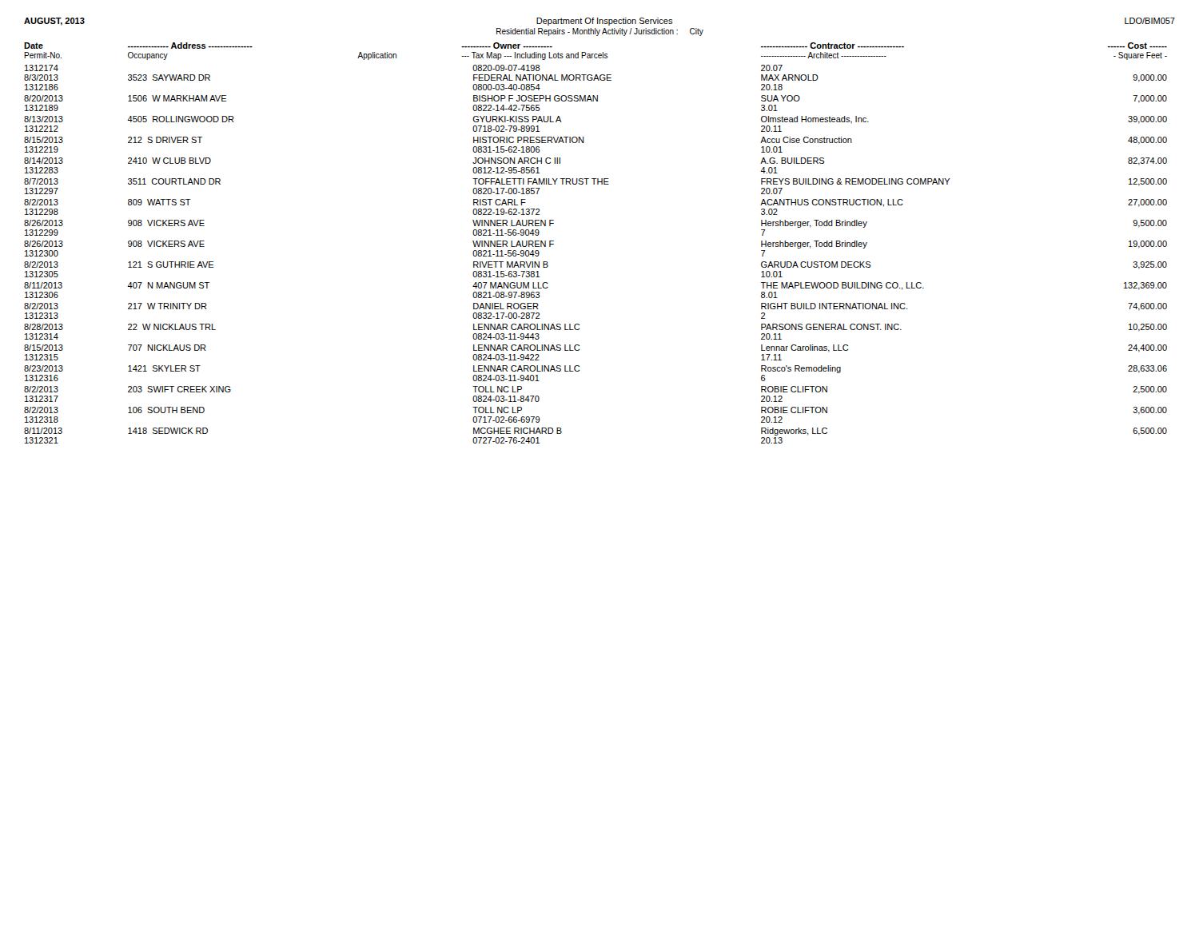AUGUST, 2013
Department Of Inspection Services
LDO/BIM057
Residential Repairs - Monthly Activity / Jurisdiction : City
| Date | -------------- Address --------------- | | ---------- Owner ---------- | ---------------- Contractor ---------------- | ------ Cost ------ |
| --- | --- | --- | --- | --- | --- |
| Permit-No. | Occupancy | Application | --- Tax Map --- Including Lots and Parcels | ----------------- Architect ----------------- | - Square Feet - |
| 1312174 | | | 0820-09-07-4198 | 20.07 | |
| 8/3/2013 | 3523 SAYWARD DR | FEDERAL NATIONAL MORTGAGE | MAX ARNOLD | 9,000.00 |
| 1312186 | | | 0800-03-40-0854 | 20.18 | |
| 8/20/2013 | 1506 W MARKHAM AVE | BISHOP F JOSEPH GOSSMAN | SUA YOO | 7,000.00 |
| 1312189 | | | 0822-14-42-7565 | 3.01 | |
| 8/13/2013 | 4505 ROLLINGWOOD DR | GYURKI-KISS PAUL A | Olmstead Homesteads, Inc. | 39,000.00 |
| 1312212 | | | 0718-02-79-8991 | 20.11 | |
| 8/15/2013 | 212 S DRIVER ST | HISTORIC PRESERVATION | Accu Cise Construction | 48,000.00 |
| 1312219 | | | 0831-15-62-1806 | 10.01 | |
| 8/14/2013 | 2410 W CLUB BLVD | JOHNSON ARCH C III | A.G. BUILDERS | 82,374.00 |
| 1312283 | | | 0812-12-95-8561 | 4.01 | |
| 8/7/2013 | 3511 COURTLAND DR | TOFFALETTI FAMILY TRUST THE | FREYS BUILDING & REMODELING COMPANY | 12,500.00 |
| 1312297 | | | 0820-17-00-1857 | 20.07 | |
| 8/2/2013 | 809 WATTS ST | RIST CARL F | ACANTHUS CONSTRUCTION, LLC | 27,000.00 |
| 1312298 | | | 0822-19-62-1372 | 3.02 | |
| 8/26/2013 | 908 VICKERS AVE | WINNER LAUREN F | Hershberger, Todd Brindley | 9,500.00 |
| 1312299 | | | 0821-11-56-9049 | 7 | |
| 8/26/2013 | 908 VICKERS AVE | WINNER LAUREN F | Hershberger, Todd Brindley | 19,000.00 |
| 1312300 | | | 0821-11-56-9049 | 7 | |
| 8/2/2013 | 121 S GUTHRIE AVE | RIVETT MARVIN B | GARUDA CUSTOM DECKS | 3,925.00 |
| 1312305 | | | 0831-15-63-7381 | 10.01 | |
| 8/11/2013 | 407 N MANGUM ST | 407 MANGUM LLC | THE MAPLEWOOD BUILDING CO., LLC. | 132,369.00 |
| 1312306 | | | 0821-08-97-8963 | 8.01 | |
| 8/2/2013 | 217 W TRINITY DR | DANIEL ROGER | RIGHT BUILD INTERNATIONAL INC. | 74,600.00 |
| 1312313 | | | 0832-17-00-2872 | 2 | |
| 8/28/2013 | 22 W NICKLAUS TRL | LENNAR CAROLINAS LLC | PARSONS GENERAL CONST. INC. | 10,250.00 |
| 1312314 | | | 0824-03-11-9443 | 20.11 | |
| 8/15/2013 | 707 NICKLAUS DR | LENNAR CAROLINAS LLC | Lennar Carolinas, LLC | 24,400.00 |
| 1312315 | | | 0824-03-11-9422 | 17.11 | |
| 8/23/2013 | 1421 SKYLER ST | LENNAR CAROLINAS LLC | Rosco's Remodeling | 28,633.06 |
| 1312316 | | | 0824-03-11-9401 | 6 | |
| 8/2/2013 | 203 SWIFT CREEK XING | TOLL NC LP | ROBIE CLIFTON | 2,500.00 |
| 1312317 | | | 0824-03-11-8470 | 20.12 | |
| 8/2/2013 | 106 SOUTH BEND | TOLL NC LP | ROBIE CLIFTON | 3,600.00 |
| 1312318 | | | 0717-02-66-6979 | 20.12 | |
| 8/11/2013 | 1418 SEDWICK RD | MCGHEE RICHARD B | Ridgeworks, LLC | 6,500.00 |
| 1312321 | | | 0727-02-76-2401 | 20.13 | |